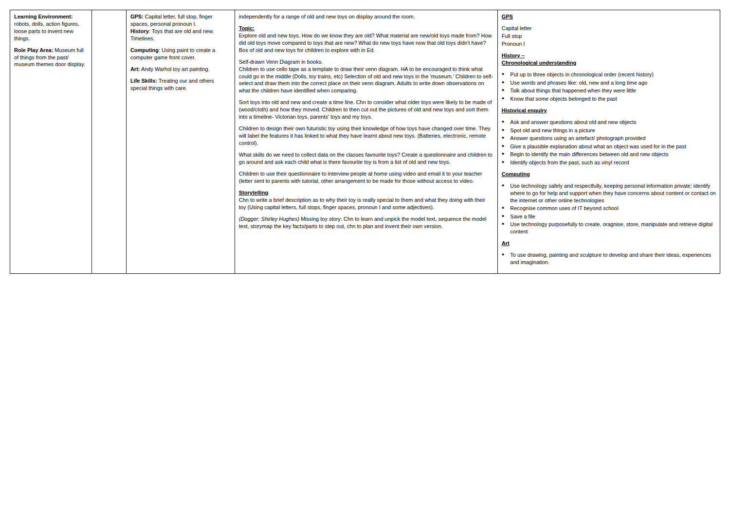| Learning Environment: robots, dolls, action figures, loose parts to invent new things. Role Play Area: Museum full of things from the past/ museum themes door display. | | GPS: Capital letter, full stop, finger spaces, personal pronoun I. History : Toys that are old and new. Timelines. Computing : Using paint to create a computer game front cover. Art: Andy Warhol toy art painting. Life Skills: Treating our and others special things with care. | independently for a range of old and new toys on display around the room. Topic: Explore old and new toys. How do we know they are old? What material are new/old toys made from? How did old toys move compared to toys that are new? What do new toys have now that old toys didn't have? Box of old and new toys for children to explore with in Ed. Self-drawn Venn Diagram in books. Children to use cello tape as a template to draw their venn diagram. HA to be encouraged to think what could go in the middle (Dolls, toy trains, etc) Selection of old and new toys in the 'museum.' Children to self-select and draw them into the correct place on their venn diagram. Adults to write down observations on what the children have identified when comparing. Sort toys into old and new and create a time line. Chn to consider what older toys were likely to be made of (wood/cloth) and how they moved. Children to then cut out the pictures of old and new toys and sort them into a timeline- Victorian toys, parents' toys and my toys. Children to design their own futuristic toy using their knowledge of how toys have changed over time. They will label the features it has linked to what they have learnt about new toys. (Batteries, electronic, remote control). What skills do we need to collect data on the classes favourite toys? Create a questionnaire and children to go around and ask each child what is there favourite toy is from a list of old and new toys. Children to use their questionnaire to interview people at home using video and email it to your teacher (letter sent to parents with tutorial, other arrangement to be made for those without access to video. Storytelling Chn to write a brief description as to why their toy is really special to them and what they doing with their toy (Using capital letters, full stops, finger spaces, pronoun I and some adjectives). (Dogger: Shirley Hughes) Missing toy story: Chn to learn and unpick the model text, sequence the model text, storymap the key facts/parts to step out, chn to plan and invent their own version. | GPS Capital letter Full stop Pronoun I History – Chronological understanding Put up to three objects in chronological order (recent history) Use words and phrases like: old, new and a long time ago Talk about things that happened when they were little Know that some objects belonged to the past Historical enquiry Ask and answer questions about old and new objects Spot old and new things in a picture Answer questions using an artefact/ photograph provided Give a plausible explanation about what an object was used for in the past Begin to identify the main differences between old and new objects Identify objects from the past, such as vinyl record Computing Use technology safely and respectfully, keeping personal information private; identify where to go for help and support when they have concerns about content or contact on the internet or other online technologies Recognise common uses of IT beyond school Save a file Use technology purposefully to create, oragnise, store, manipulate and retrieve digital content Art To use drawing, painting and sculpture to develop and share their ideas, experiences and imagination. |